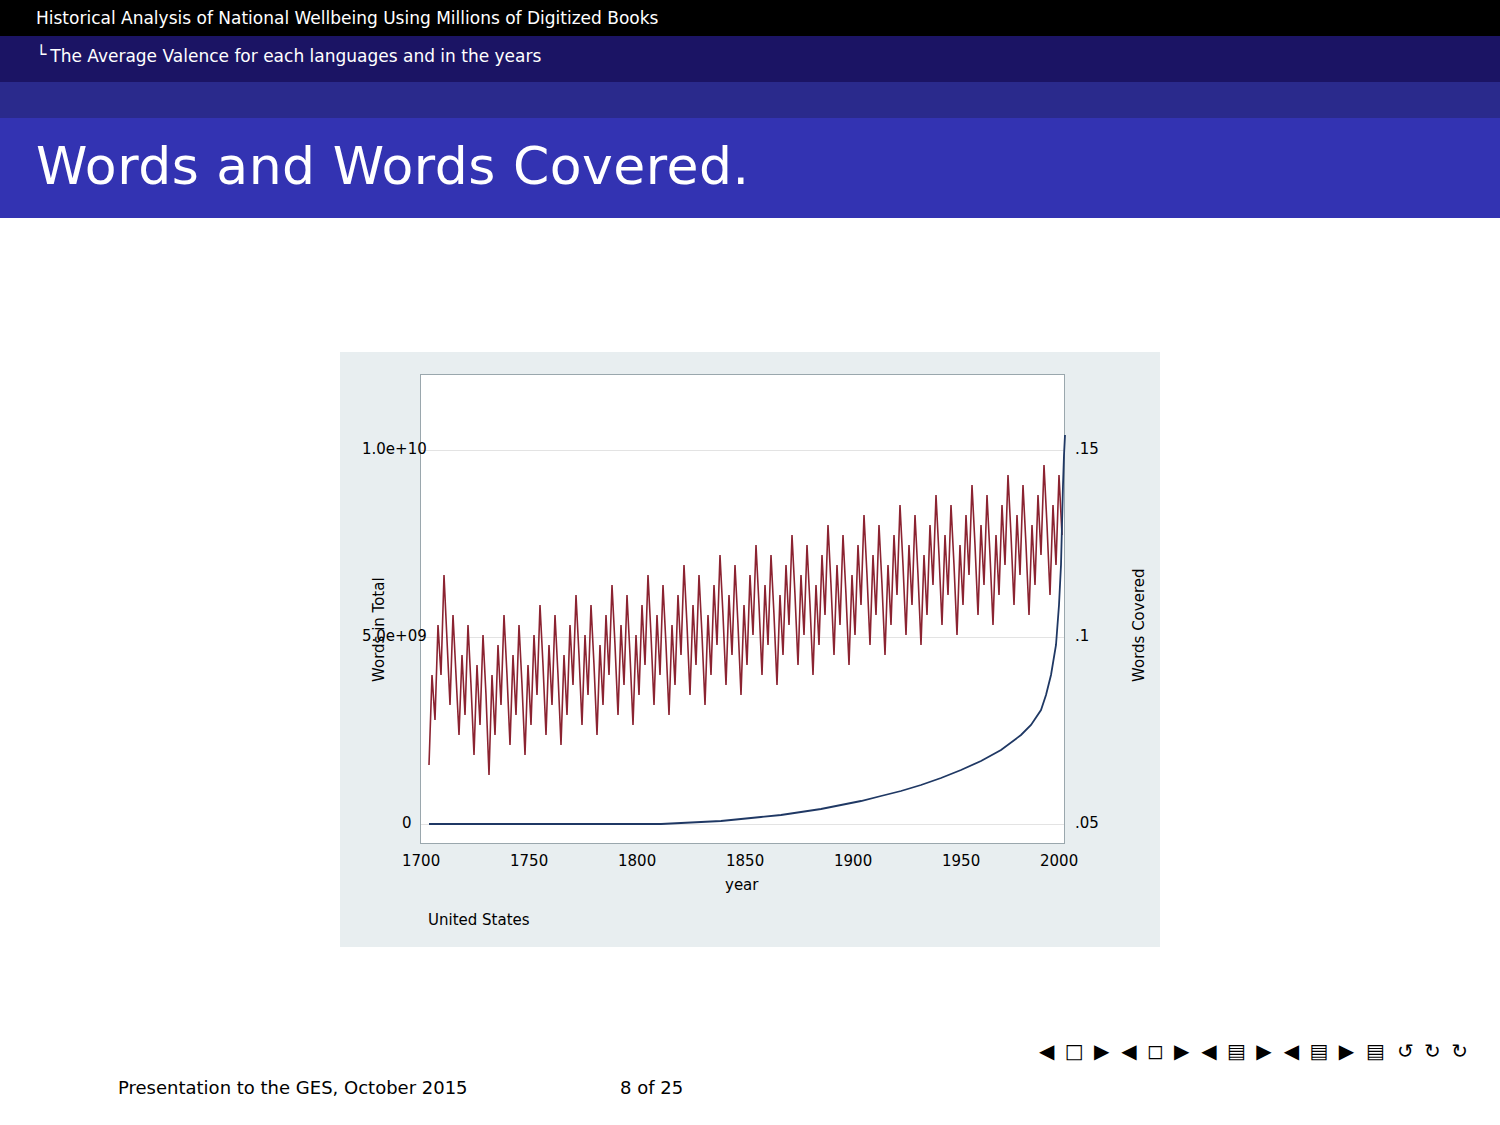Historical Analysis of National Wellbeing Using Millions of Digitized Books
└The Average Valence for each languages and in the years
Words and Words Covered.
Words in Total
Words Covered
1.0e+10
5.0e+09
0
.15
.1
.05
1700
1750
1800
1850
1900
1950
2000
year
United States
◀ □ ▶ ◀ ◻ ▶ ◀ ▤ ▶ ◀ ▤ ▶ ▤ ↺ ↻ ↻
Presentation to the GES, October 2015 8 of 25